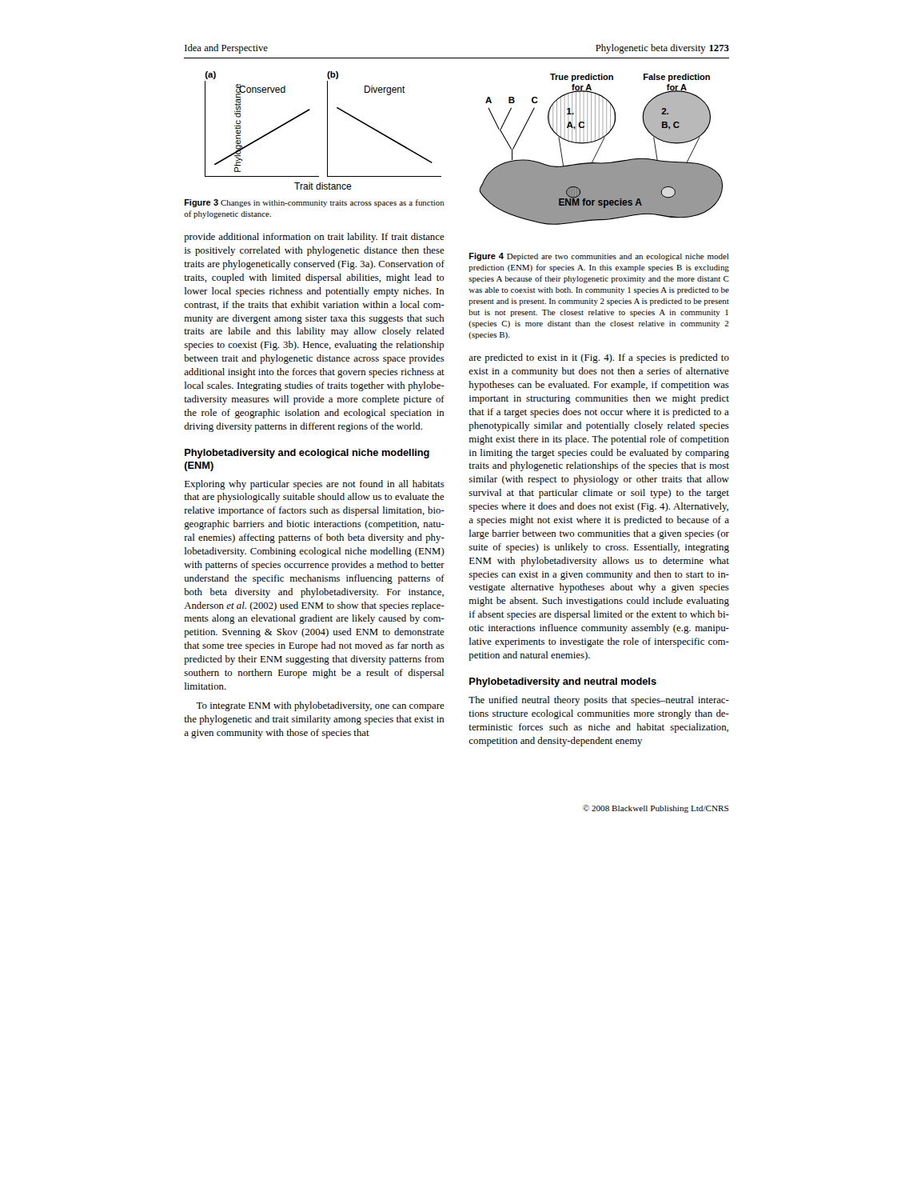Idea and Perspective Phylogenetic beta diversity1273
(a)
Phylogenetic distance
Conserved
(b)
Divergent
Trait distance
Figure 3 Changes in within-community traits across spaces as a function of phylogenetic distance.
provide additional information on trait lability. If trait distance is positively correlated with phylogenetic distance then these traits are phylogenetically conserved (Fig. 3a). Conservation of traits, coupled with limited dispersal abilities, might lead to lower local species richness and potentially empty niches. In contrast, if the traits that exhibit variation within a local community are divergent among sister taxa this suggests that such traits are labile and this lability may allow closely related species to coexist (Fig. 3b). Hence, evaluating the relationship between trait and phylogenetic distance across space provides additional insight into the forces that govern species richness at local scales. Integrating studies of traits together with phylobetadiversity measures will provide a more complete picture of the role of geographic isolation and ecological speciation in driving diversity patterns in different regions of the world.
Phylobetadiversity and ecological niche modelling (ENM)
Exploring why particular species are not found in all habitats that are physiologically suitable should allow us to evaluate the relative importance of factors such as dispersal limitation, biogeographic barriers and biotic interactions (competition, natural enemies) affecting patterns of both beta diversity and phylobetadiversity. Combining ecological niche modelling (ENM) with patterns of species occurrence provides a method to better understand the specific mechanisms influencing patterns of both beta diversity and phylobetadiversity. For instance, Anderson et al. (2002) used ENM to show that species replacements along an elevational gradient are likely caused by competition. Svenning & Skov (2004) used ENM to demonstrate that some tree species in Europe had not moved as far north as predicted by their ENM suggesting that diversity patterns from southern to northern Europe might be a result of dispersal limitation.
To integrate ENM with phylobetadiversity, one can compare the phylogenetic and trait similarity among species that exist in a given community with those of species that
True prediction for A False prediction for A A B C 1. A, C 2. B, C ENM for species A
Figure 4 Depicted are two communities and an ecological niche model prediction (ENM) for species A. In this example species B is excluding species A because of their phylogenetic proximity and the more distant C was able to coexist with both. In community 1 species A is predicted to be present and is present. In community 2 species A is predicted to be present but is not present. The closest relative to species A in community 1 (species C) is more distant than the closest relative in community 2 (species B).
are predicted to exist in it (Fig. 4). If a species is predicted to exist in a community but does not then a series of alternative hypotheses can be evaluated. For example, if competition was important in structuring communities then we might predict that if a target species does not occur where it is predicted to a phenotypically similar and potentially closely related species might exist there in its place. The potential role of competition in limiting the target species could be evaluated by comparing traits and phylogenetic relationships of the species that is most similar (with respect to physiology or other traits that allow survival at that particular climate or soil type) to the target species where it does and does not exist (Fig. 4). Alternatively, a species might not exist where it is predicted to because of a large barrier between two communities that a given species (or suite of species) is unlikely to cross. Essentially, integrating ENM with phylobetadiversity allows us to determine what species can exist in a given community and then to start to investigate alternative hypotheses about why a given species might be absent. Such investigations could include evaluating if absent species are dispersal limited or the extent to which biotic interactions influence community assembly (e.g. manipulative experiments to investigate the role of interspecific competition and natural enemies).
Phylobetadiversity and neutral models
The unified neutral theory posits that species–neutral interactions structure ecological communities more strongly than deterministic forces such as niche and habitat specialization, competition and density-dependent enemy
© 2008 Blackwell Publishing Ltd/CNRS